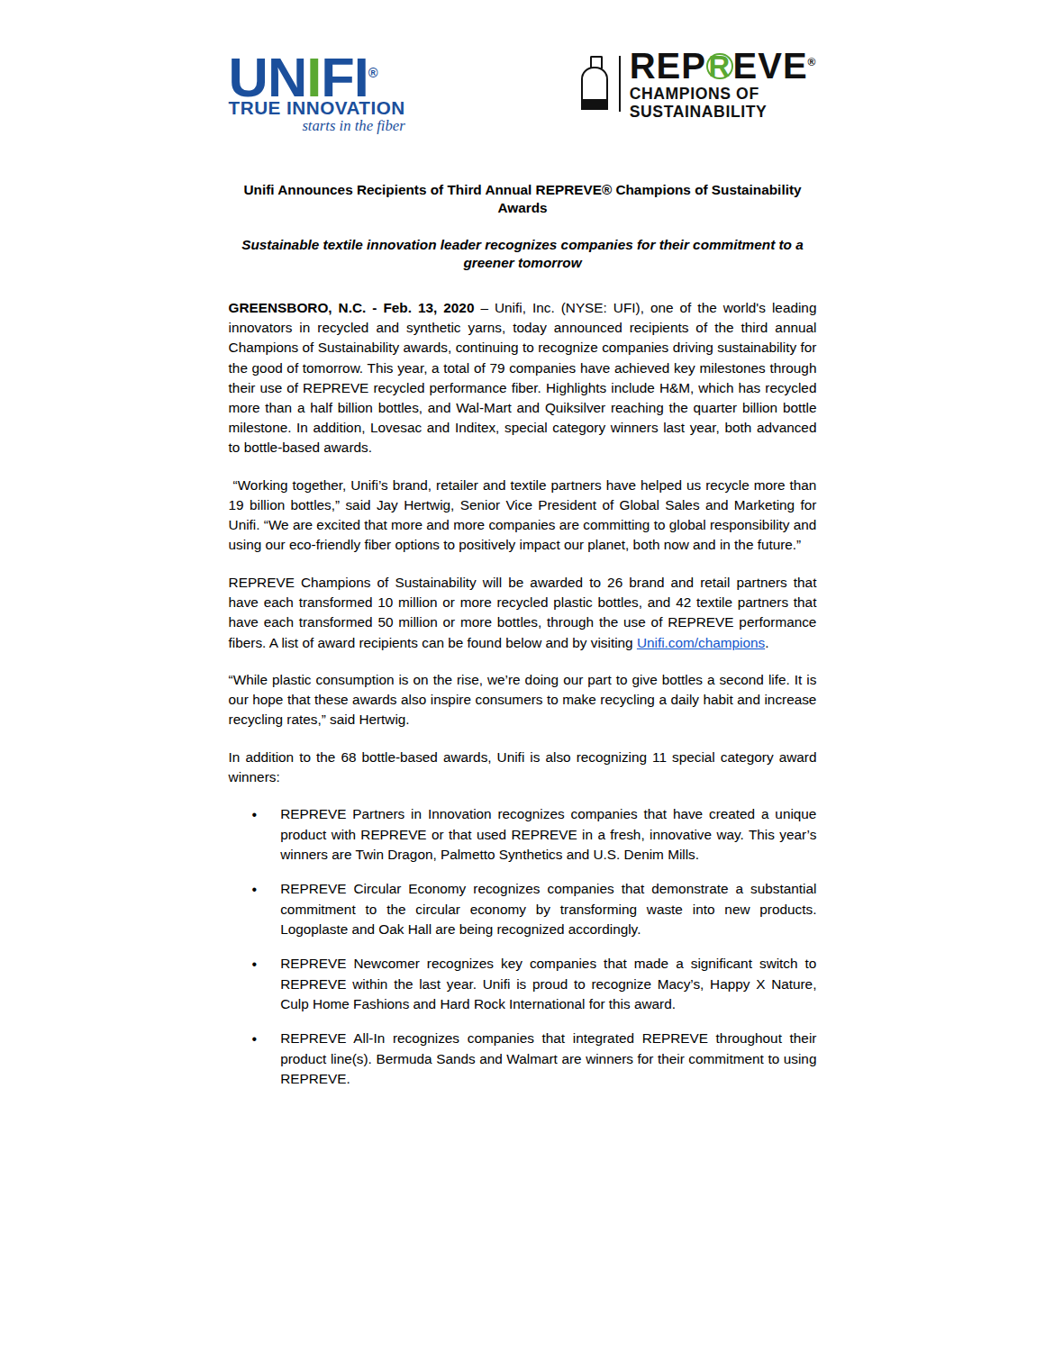UNIFI®
TRUE INNOVATION
starts in the fiber
REPREVE®
CHAMPIONS OF
SUSTAINABILITY
Unifi Announces Recipients of Third Annual REPREVE® Champions of Sustainability Awards
Sustainable textile innovation leader recognizes companies for their commitment to a greener tomorrow
GREENSBORO, N.C. - Feb. 13, 2020 – Unifi, Inc. (NYSE: UFI), one of the world's leading innovators in recycled and synthetic yarns, today announced recipients of the third annual Champions of Sustainability awards, continuing to recognize companies driving sustainability for the good of tomorrow. This year, a total of 79 companies have achieved key milestones through their use of REPREVE recycled performance fiber. Highlights include H&M, which has recycled more than a half billion bottles, and Wal-Mart and Quiksilver reaching the quarter billion bottle milestone. In addition, Lovesac and Inditex, special category winners last year, both advanced to bottle-based awards.
“Working together, Unifi’s brand, retailer and textile partners have helped us recycle more than 19 billion bottles,” said Jay Hertwig, Senior Vice President of Global Sales and Marketing for Unifi. “We are excited that more and more companies are committing to global responsibility and using our eco-friendly fiber options to positively impact our planet, both now and in the future.”
REPREVE Champions of Sustainability will be awarded to 26 brand and retail partners that have each transformed 10 million or more recycled plastic bottles, and 42 textile partners that have each transformed 50 million or more bottles, through the use of REPREVE performance fibers. A list of award recipients can be found below and by visiting Unifi.com/champions.
“While plastic consumption is on the rise, we’re doing our part to give bottles a second life. It is our hope that these awards also inspire consumers to make recycling a daily habit and increase recycling rates,” said Hertwig.
In addition to the 68 bottle-based awards, Unifi is also recognizing 11 special category award winners:
REPREVE Partners in Innovation recognizes companies that have created a unique product with REPREVE or that used REPREVE in a fresh, innovative way. This year’s winners are Twin Dragon, Palmetto Synthetics and U.S. Denim Mills.
REPREVE Circular Economy recognizes companies that demonstrate a substantial commitment to the circular economy by transforming waste into new products. Logoplaste and Oak Hall are being recognized accordingly.
REPREVE Newcomer recognizes key companies that made a significant switch to REPREVE within the last year. Unifi is proud to recognize Macy’s, Happy X Nature, Culp Home Fashions and Hard Rock International for this award.
REPREVE All-In recognizes companies that integrated REPREVE throughout their product line(s). Bermuda Sands and Walmart are winners for their commitment to using REPREVE.